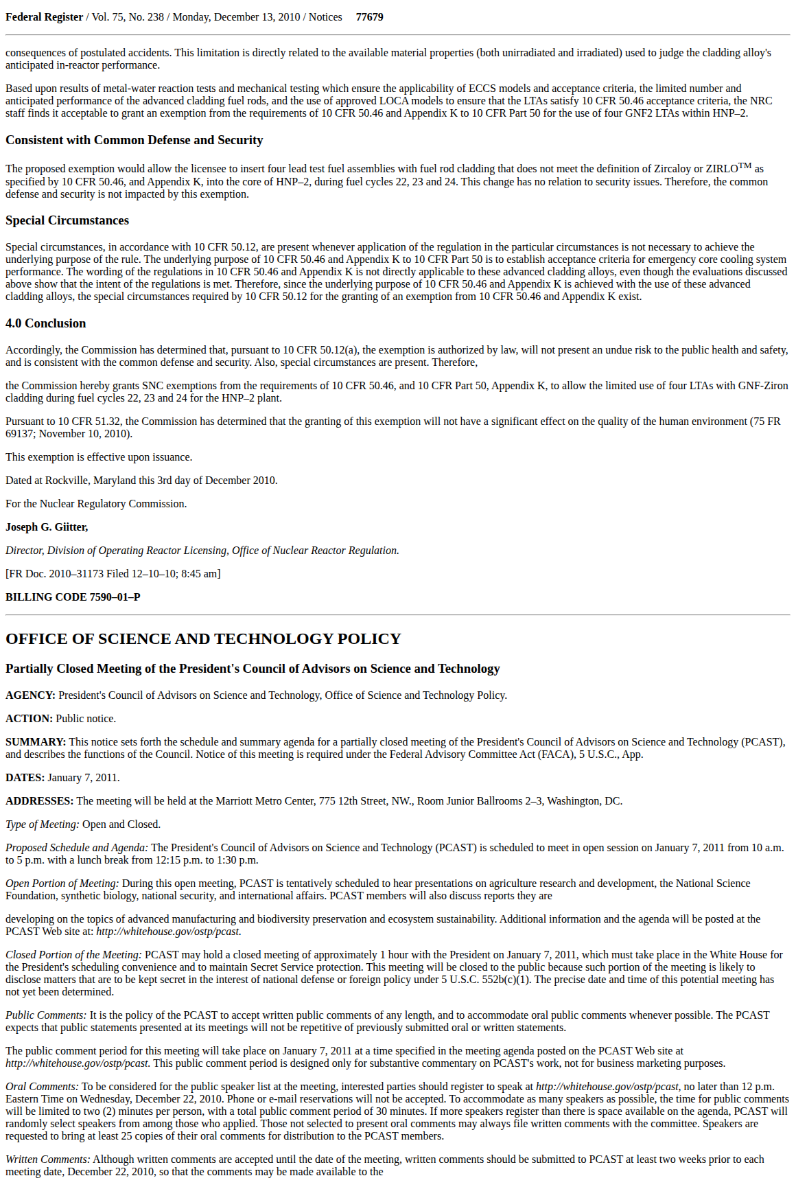Federal Register / Vol. 75, No. 238 / Monday, December 13, 2010 / Notices 77679
consequences of postulated accidents. This limitation is directly related to the available material properties (both unirradiated and irradiated) used to judge the cladding alloy's anticipated in-reactor performance.
Based upon results of metal-water reaction tests and mechanical testing which ensure the applicability of ECCS models and acceptance criteria, the limited number and anticipated performance of the advanced cladding fuel rods, and the use of approved LOCA models to ensure that the LTAs satisfy 10 CFR 50.46 acceptance criteria, the NRC staff finds it acceptable to grant an exemption from the requirements of 10 CFR 50.46 and Appendix K to 10 CFR Part 50 for the use of four GNF2 LTAs within HNP–2.
Consistent with Common Defense and Security
The proposed exemption would allow the licensee to insert four lead test fuel assemblies with fuel rod cladding that does not meet the definition of Zircaloy or ZIRLOTM as specified by 10 CFR 50.46, and Appendix K, into the core of HNP–2, during fuel cycles 22, 23 and 24. This change has no relation to security issues. Therefore, the common defense and security is not impacted by this exemption.
Special Circumstances
Special circumstances, in accordance with 10 CFR 50.12, are present whenever application of the regulation in the particular circumstances is not necessary to achieve the underlying purpose of the rule. The underlying purpose of 10 CFR 50.46 and Appendix K to 10 CFR Part 50 is to establish acceptance criteria for emergency core cooling system performance. The wording of the regulations in 10 CFR 50.46 and Appendix K is not directly applicable to these advanced cladding alloys, even though the evaluations discussed above show that the intent of the regulations is met. Therefore, since the underlying purpose of 10 CFR 50.46 and Appendix K is achieved with the use of these advanced cladding alloys, the special circumstances required by 10 CFR 50.12 for the granting of an exemption from 10 CFR 50.46 and Appendix K exist.
4.0 Conclusion
Accordingly, the Commission has determined that, pursuant to 10 CFR 50.12(a), the exemption is authorized by law, will not present an undue risk to the public health and safety, and is consistent with the common defense and security. Also, special circumstances are present. Therefore,
the Commission hereby grants SNC exemptions from the requirements of 10 CFR 50.46, and 10 CFR Part 50, Appendix K, to allow the limited use of four LTAs with GNF-Ziron cladding during fuel cycles 22, 23 and 24 for the HNP–2 plant.
Pursuant to 10 CFR 51.32, the Commission has determined that the granting of this exemption will not have a significant effect on the quality of the human environment (75 FR 69137; November 10, 2010).
This exemption is effective upon issuance.
Dated at Rockville, Maryland this 3rd day of December 2010.
For the Nuclear Regulatory Commission.
Joseph G. Giitter,
Director, Division of Operating Reactor Licensing, Office of Nuclear Reactor Regulation.
[FR Doc. 2010–31173 Filed 12–10–10; 8:45 am]
BILLING CODE 7590–01–P
OFFICE OF SCIENCE AND TECHNOLOGY POLICY
Partially Closed Meeting of the President's Council of Advisors on Science and Technology
AGENCY: President's Council of Advisors on Science and Technology, Office of Science and Technology Policy.
ACTION: Public notice.
SUMMARY: This notice sets forth the schedule and summary agenda for a partially closed meeting of the President's Council of Advisors on Science and Technology (PCAST), and describes the functions of the Council. Notice of this meeting is required under the Federal Advisory Committee Act (FACA), 5 U.S.C., App.
DATES: January 7, 2011.
ADDRESSES: The meeting will be held at the Marriott Metro Center, 775 12th Street, NW., Room Junior Ballrooms 2–3, Washington, DC.
Type of Meeting: Open and Closed.
Proposed Schedule and Agenda: The President's Council of Advisors on Science and Technology (PCAST) is scheduled to meet in open session on January 7, 2011 from 10 a.m. to 5 p.m. with a lunch break from 12:15 p.m. to 1:30 p.m.
Open Portion of Meeting: During this open meeting, PCAST is tentatively scheduled to hear presentations on agriculture research and development, the National Science Foundation, synthetic biology, national security, and international affairs. PCAST members will also discuss reports they are
developing on the topics of advanced manufacturing and biodiversity preservation and ecosystem sustainability. Additional information and the agenda will be posted at the PCAST Web site at: http://whitehouse.gov/ostp/pcast.
Closed Portion of the Meeting: PCAST may hold a closed meeting of approximately 1 hour with the President on January 7, 2011, which must take place in the White House for the President's scheduling convenience and to maintain Secret Service protection. This meeting will be closed to the public because such portion of the meeting is likely to disclose matters that are to be kept secret in the interest of national defense or foreign policy under 5 U.S.C. 552b(c)(1). The precise date and time of this potential meeting has not yet been determined.
Public Comments: It is the policy of the PCAST to accept written public comments of any length, and to accommodate oral public comments whenever possible. The PCAST expects that public statements presented at its meetings will not be repetitive of previously submitted oral or written statements.
The public comment period for this meeting will take place on January 7, 2011 at a time specified in the meeting agenda posted on the PCAST Web site at http://whitehouse.gov/ostp/pcast. This public comment period is designed only for substantive commentary on PCAST's work, not for business marketing purposes.
Oral Comments: To be considered for the public speaker list at the meeting, interested parties should register to speak at http://whitehouse.gov/ostp/pcast, no later than 12 p.m. Eastern Time on Wednesday, December 22, 2010. Phone or e-mail reservations will not be accepted. To accommodate as many speakers as possible, the time for public comments will be limited to two (2) minutes per person, with a total public comment period of 30 minutes. If more speakers register than there is space available on the agenda, PCAST will randomly select speakers from among those who applied. Those not selected to present oral comments may always file written comments with the committee. Speakers are requested to bring at least 25 copies of their oral comments for distribution to the PCAST members.
Written Comments: Although written comments are accepted until the date of the meeting, written comments should be submitted to PCAST at least two weeks prior to each meeting date, December 22, 2010, so that the comments may be made available to the